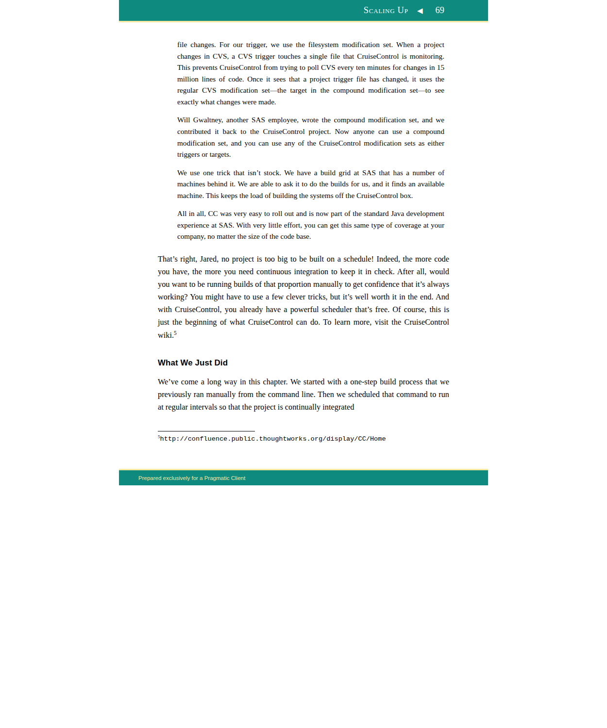Scaling Up ◀ 69
file changes. For our trigger, we use the filesystem modification set. When a project changes in CVS, a CVS trigger touches a single file that CruiseControl is monitoring. This prevents CruiseControl from trying to poll CVS every ten minutes for changes in 15 million lines of code. Once it sees that a project trigger file has changed, it uses the regular CVS modification set—the target in the compound modification set—to see exactly what changes were made.
Will Gwaltney, another SAS employee, wrote the compound modification set, and we contributed it back to the CruiseControl project. Now anyone can use a compound modification set, and you can use any of the CruiseControl modification sets as either triggers or targets.
We use one trick that isn’t stock. We have a build grid at SAS that has a number of machines behind it. We are able to ask it to do the builds for us, and it finds an available machine. This keeps the load of building the systems off the CruiseControl box.
All in all, CC was very easy to roll out and is now part of the standard Java development experience at SAS. With very little effort, you can get this same type of coverage at your company, no matter the size of the code base.
That’s right, Jared, no project is too big to be built on a schedule! Indeed, the more code you have, the more you need continuous integration to keep it in check. After all, would you want to be running builds of that proportion manually to get confidence that it’s always working? You might have to use a few clever tricks, but it’s well worth it in the end. And with CruiseControl, you already have a powerful scheduler that’s free. Of course, this is just the beginning of what CruiseControl can do. To learn more, visit the CruiseControl wiki.5
What We Just Did
We’ve come a long way in this chapter. We started with a one-step build process that we previously ran manually from the command line. Then we scheduled that command to run at regular intervals so that the project is continually integrated
5http://confluence.public.thoughtworks.org/display/CC/Home
Prepared exclusively for a Pragmatic Client